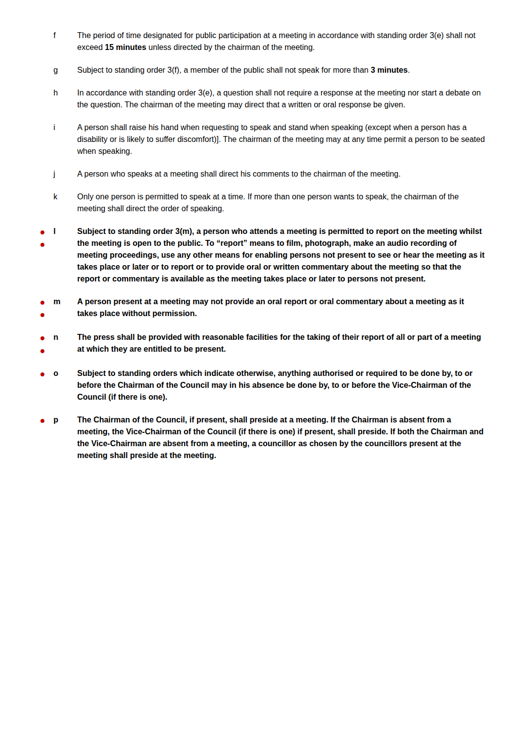f
The period of time designated for public participation at a meeting in accordance with standing order 3(e) shall not exceed 15 minutes unless directed by the chairman of the meeting.
g
Subject to standing order 3(f), a member of the public shall not speak for more than 3 minutes.
h
In accordance with standing order 3(e), a question shall not require a response at the meeting nor start a debate on the question. The chairman of the meeting may direct that a written or oral response be given.
i
A person shall raise his hand when requesting to speak and stand when speaking (except when a person has a disability or is likely to suffer discomfort)]. The chairman of the meeting may at any time permit a person to be seated when speaking.
j
A person who speaks at a meeting shall direct his comments to the chairman of the meeting.
k
Only one person is permitted to speak at a time. If more than one person wants to speak, the chairman of the meeting shall direct the order of speaking.
●●
l
Subject to standing order 3(m), a person who attends a meeting is permitted to report on the meeting whilst the meeting is open to the public. To “report” means to film, photograph, make an audio recording of meeting proceedings, use any other means for enabling persons not present to see or hear the meeting as it takes place or later or to report or to provide oral or written commentary about the meeting so that the report or commentary is available as the meeting takes place or later to persons not present.
●●
m
A person present at a meeting may not provide an oral report or oral commentary about a meeting as it takes place without permission.
●●
n
The press shall be provided with reasonable facilities for the taking of their report of all or part of a meeting at which they are entitled to be present.
●
o
Subject to standing orders which indicate otherwise, anything authorised or required to be done by, to or before the Chairman of the Council may in his absence be done by, to or before the Vice-Chairman of the Council (if there is one).
●
p
The Chairman of the Council, if present, shall preside at a meeting. If the Chairman is absent from a meeting, the Vice-Chairman of the Council (if there is one) if present, shall preside. If both the Chairman and the Vice-Chairman are absent from a meeting, a councillor as chosen by the councillors present at the meeting shall preside at the meeting.